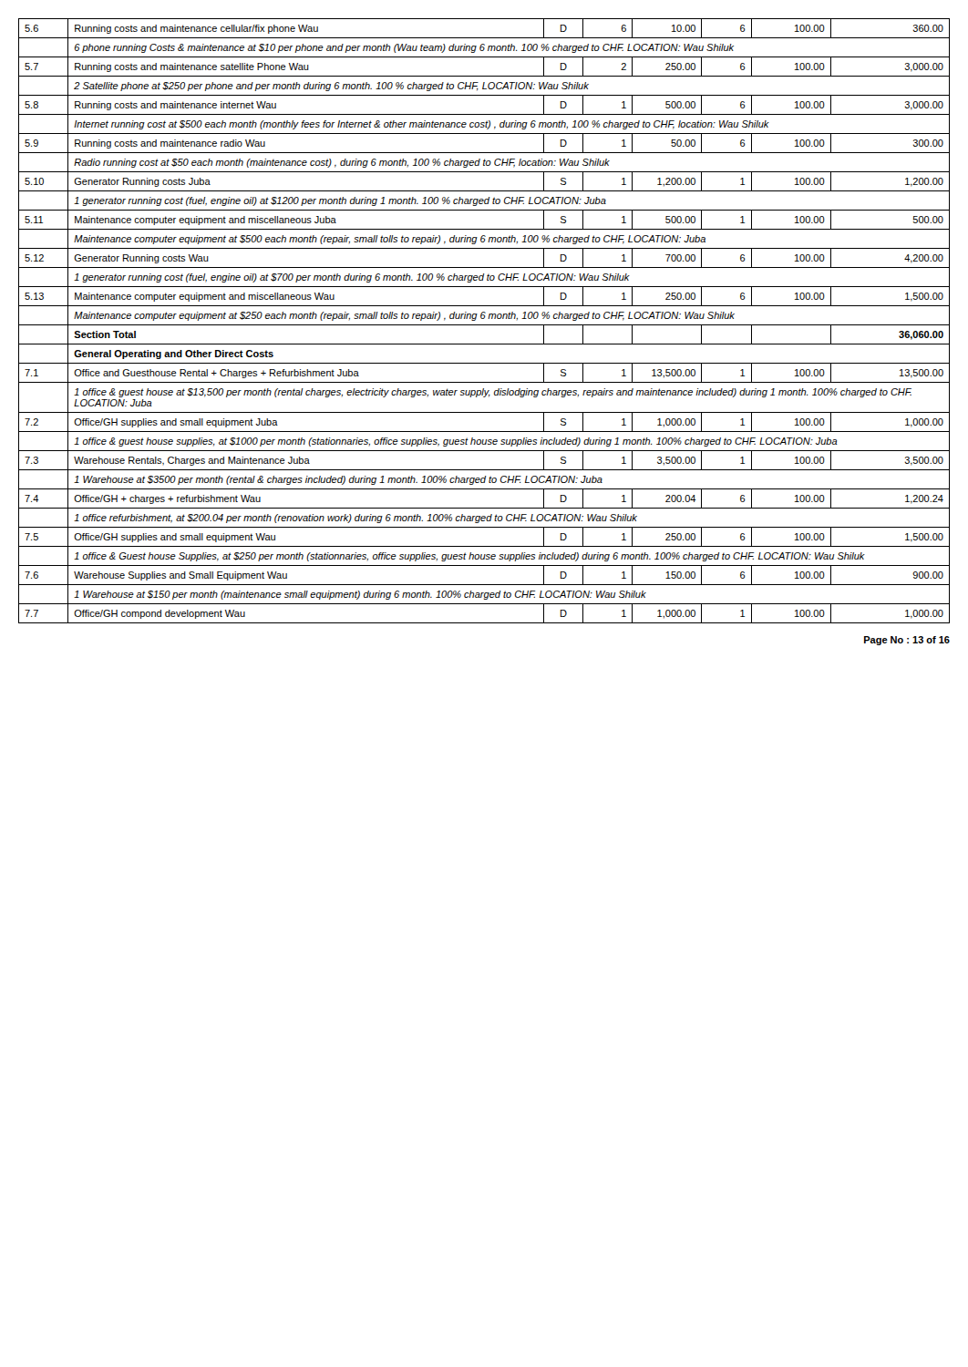| 5.6 | Running costs and maintenance cellular/fix phone Wau | D | 6 | 10.00 | 6 | 100.00 | 360.00 |
| | 6 phone running Costs & maintenance at $10 per phone and per month (Wau team) during 6 month. 100 % charged to CHF. LOCATION: Wau Shiluk |
| 5.7 | Running costs and maintenance satellite Phone Wau | D | 2 | 250.00 | 6 | 100.00 | 3,000.00 |
| | 2 Satellite phone at $250 per phone and per month during 6 month. 100 % charged to CHF, LOCATION: Wau Shiluk |
| 5.8 | Running costs and maintenance internet Wau | D | 1 | 500.00 | 6 | 100.00 | 3,000.00 |
| | Internet running cost at $500 each month (monthly fees for Internet & other maintenance cost) , during 6 month, 100 % charged to CHF, location: Wau Shiluk |
| 5.9 | Running costs and maintenance radio Wau | D | 1 | 50.00 | 6 | 100.00 | 300.00 |
| | Radio running cost at $50 each month (maintenance cost) , during 6 month, 100 % charged to CHF, location: Wau Shiluk |
| 5.10 | Generator Running costs Juba | S | 1 | 1,200.00 | 1 | 100.00 | 1,200.00 |
| | 1 generator running cost (fuel, engine oil) at $1200 per month during 1 month. 100 % charged to CHF. LOCATION: Juba |
| 5.11 | Maintenance computer equipment and miscellaneous Juba | S | 1 | 500.00 | 1 | 100.00 | 500.00 |
| | Maintenance computer equipment at $500 each month (repair, small tolls to repair) , during 6 month, 100 % charged to CHF, LOCATION: Juba |
| 5.12 | Generator Running costs Wau | D | 1 | 700.00 | 6 | 100.00 | 4,200.00 |
| | 1 generator running cost (fuel, engine oil) at $700 per month during 6 month. 100 % charged to CHF. LOCATION: Wau Shiluk |
| 5.13 | Maintenance computer equipment and miscellaneous Wau | D | 1 | 250.00 | 6 | 100.00 | 1,500.00 |
| | Maintenance computer equipment at $250 each month (repair, small tolls to repair) , during 6 month, 100 % charged to CHF, LOCATION: Wau Shiluk |
| | Section Total | | | | | | 36,060.00 |
| | General Operating and Other Direct Costs |
| 7.1 | Office and Guesthouse Rental + Charges + Refurbishment Juba | S | 1 | 13,500.00 | 1 | 100.00 | 13,500.00 |
| | 1 office & guest house at $13,500 per month (rental charges, electricity charges, water supply, dislodging charges, repairs and maintenance included) during 1 month. 100% charged to CHF. LOCATION: Juba |
| 7.2 | Office/GH supplies and small equipment Juba | S | 1 | 1,000.00 | 1 | 100.00 | 1,000.00 |
| | 1 office & guest house supplies, at $1000 per month (stationnaries, office supplies, guest house supplies included) during 1 month. 100% charged to CHF. LOCATION: Juba |
| 7.3 | Warehouse Rentals, Charges and Maintenance Juba | S | 1 | 3,500.00 | 1 | 100.00 | 3,500.00 |
| | 1 Warehouse at $3500 per month (rental & charges included) during 1 month. 100% charged to CHF. LOCATION: Juba |
| 7.4 | Office/GH + charges + refurbishment Wau | D | 1 | 200.04 | 6 | 100.00 | 1,200.24 |
| | 1 office refurbishment, at $200.04 per month (renovation work) during 6 month. 100% charged to CHF. LOCATION: Wau Shiluk |
| 7.5 | Office/GH supplies and small equipment Wau | D | 1 | 250.00 | 6 | 100.00 | 1,500.00 |
| | 1 office & Guest house Supplies, at $250 per month (stationnaries, office supplies, guest house supplies included) during 6 month. 100% charged to CHF. LOCATION: Wau Shiluk |
| 7.6 | Warehouse Supplies and Small Equipment Wau | D | 1 | 150.00 | 6 | 100.00 | 900.00 |
| | 1 Warehouse at $150 per month (maintenance small equipment) during 6 month. 100% charged to CHF. LOCATION: Wau Shiluk |
| 7.7 | Office/GH compond development Wau | D | 1 | 1,000.00 | 1 | 100.00 | 1,000.00 |
Page No : 13 of 16